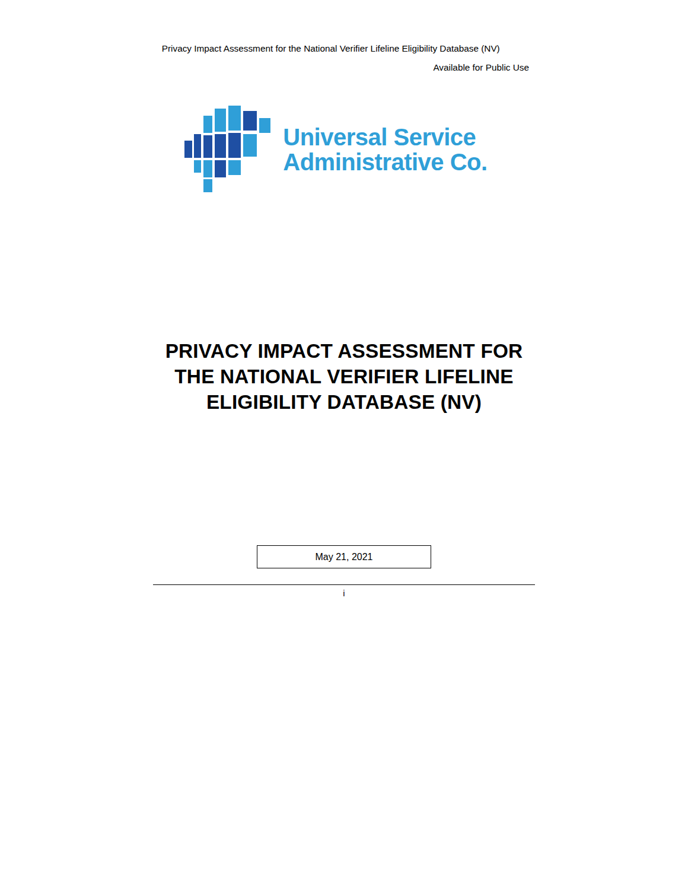Privacy Impact Assessment for the National Verifier Lifeline Eligibility Database (NV)
Available for Public Use
Universal Service
Administrative Co.
PRIVACY IMPACT ASSESSMENT FOR
THE NATIONAL VERIFIER LIFELINE
ELIGIBILITY DATABASE (NV)
May 21, 2021
i